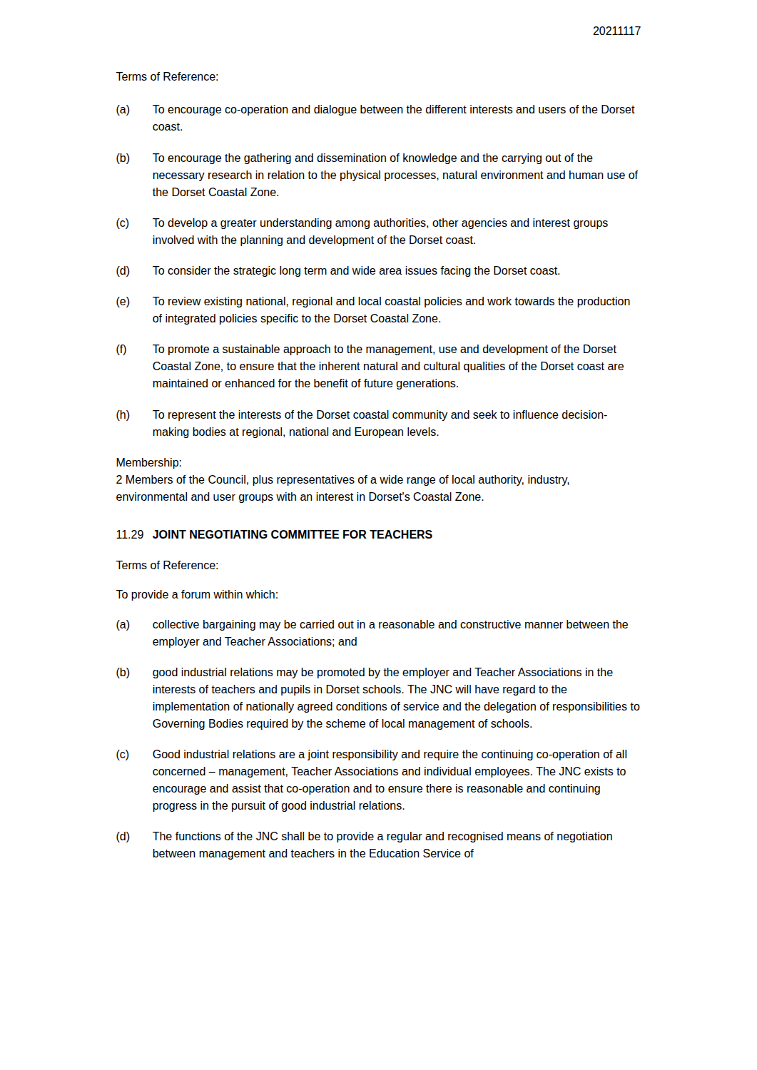20211117
Terms of Reference:
(a) To encourage co-operation and dialogue between the different interests and users of the Dorset coast.
(b) To encourage the gathering and dissemination of knowledge and the carrying out of the necessary research in relation to the physical processes, natural environment and human use of the Dorset Coastal Zone.
(c) To develop a greater understanding among authorities, other agencies and interest groups involved with the planning and development of the Dorset coast.
(d) To consider the strategic long term and wide area issues facing the Dorset coast.
(e) To review existing national, regional and local coastal policies and work towards the production of integrated policies specific to the Dorset Coastal Zone.
(f) To promote a sustainable approach to the management, use and development of the Dorset Coastal Zone, to ensure that the inherent natural and cultural qualities of the Dorset coast are maintained or enhanced for the benefit of future generations.
(h) To represent the interests of the Dorset coastal community and seek to influence decision-making bodies at regional, national and European levels.
Membership:
2 Members of the Council, plus representatives of a wide range of local authority, industry, environmental and user groups with an interest in Dorset's Coastal Zone.
11.29 Joint Negotiating Committee for Teachers
Terms of Reference:
To provide a forum within which:
(a) collective bargaining may be carried out in a reasonable and constructive manner between the employer and Teacher Associations; and
(b) good industrial relations may be promoted by the employer and Teacher Associations in the interests of teachers and pupils in Dorset schools. The JNC will have regard to the implementation of nationally agreed conditions of service and the delegation of responsibilities to Governing Bodies required by the scheme of local management of schools.
(c) Good industrial relations are a joint responsibility and require the continuing co-operation of all concerned – management, Teacher Associations and individual employees. The JNC exists to encourage and assist that co-operation and to ensure there is reasonable and continuing progress in the pursuit of good industrial relations.
(d) The functions of the JNC shall be to provide a regular and recognised means of negotiation between management and teachers in the Education Service of